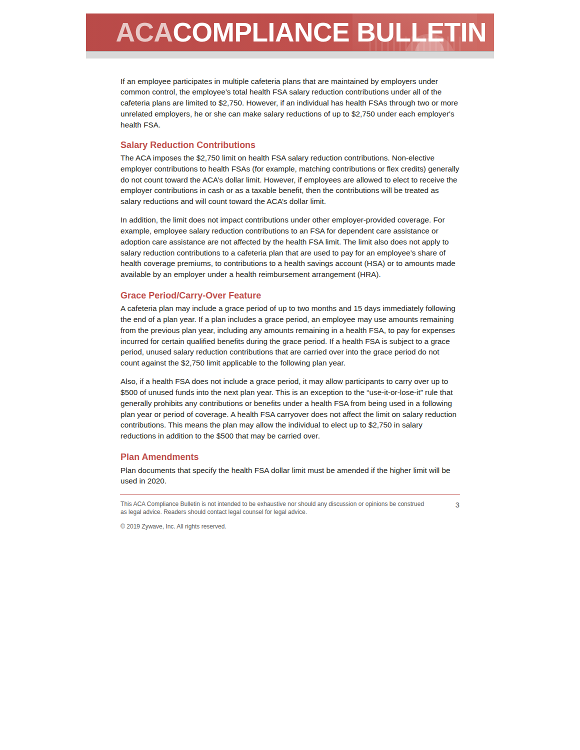ACACOMPLIANCE BULLETIN
If an employee participates in multiple cafeteria plans that are maintained by employers under common control, the employee’s total health FSA salary reduction contributions under all of the cafeteria plans are limited to $2,750. However, if an individual has health FSAs through two or more unrelated employers, he or she can make salary reductions of up to $2,750 under each employer's health FSA.
Salary Reduction Contributions
The ACA imposes the $2,750 limit on health FSA salary reduction contributions. Non-elective employer contributions to health FSAs (for example, matching contributions or flex credits) generally do not count toward the ACA’s dollar limit. However, if employees are allowed to elect to receive the employer contributions in cash or as a taxable benefit, then the contributions will be treated as salary reductions and will count toward the ACA’s dollar limit.
In addition, the limit does not impact contributions under other employer-provided coverage. For example, employee salary reduction contributions to an FSA for dependent care assistance or adoption care assistance are not affected by the health FSA limit. The limit also does not apply to salary reduction contributions to a cafeteria plan that are used to pay for an employee’s share of health coverage premiums, to contributions to a health savings account (HSA) or to amounts made available by an employer under a health reimbursement arrangement (HRA).
Grace Period/Carry-Over Feature
A cafeteria plan may include a grace period of up to two months and 15 days immediately following the end of a plan year. If a plan includes a grace period, an employee may use amounts remaining from the previous plan year, including any amounts remaining in a health FSA, to pay for expenses incurred for certain qualified benefits during the grace period. If a health FSA is subject to a grace period, unused salary reduction contributions that are carried over into the grace period do not count against the $2,750 limit applicable to the following plan year.
Also, if a health FSA does not include a grace period, it may allow participants to carry over up to $500 of unused funds into the next plan year. This is an exception to the “use-it-or-lose-it” rule that generally prohibits any contributions or benefits under a health FSA from being used in a following plan year or period of coverage. A health FSA carryover does not affect the limit on salary reduction contributions. This means the plan may allow the individual to elect up to $2,750 in salary reductions in addition to the $500 that may be carried over.
Plan Amendments
Plan documents that specify the health FSA dollar limit must be amended if the higher limit will be used in 2020.
This ACA Compliance Bulletin is not intended to be exhaustive nor should any discussion or opinions be construed as legal advice. Readers should contact legal counsel for legal advice.
3
© 2019 Zywave, Inc. All rights reserved.